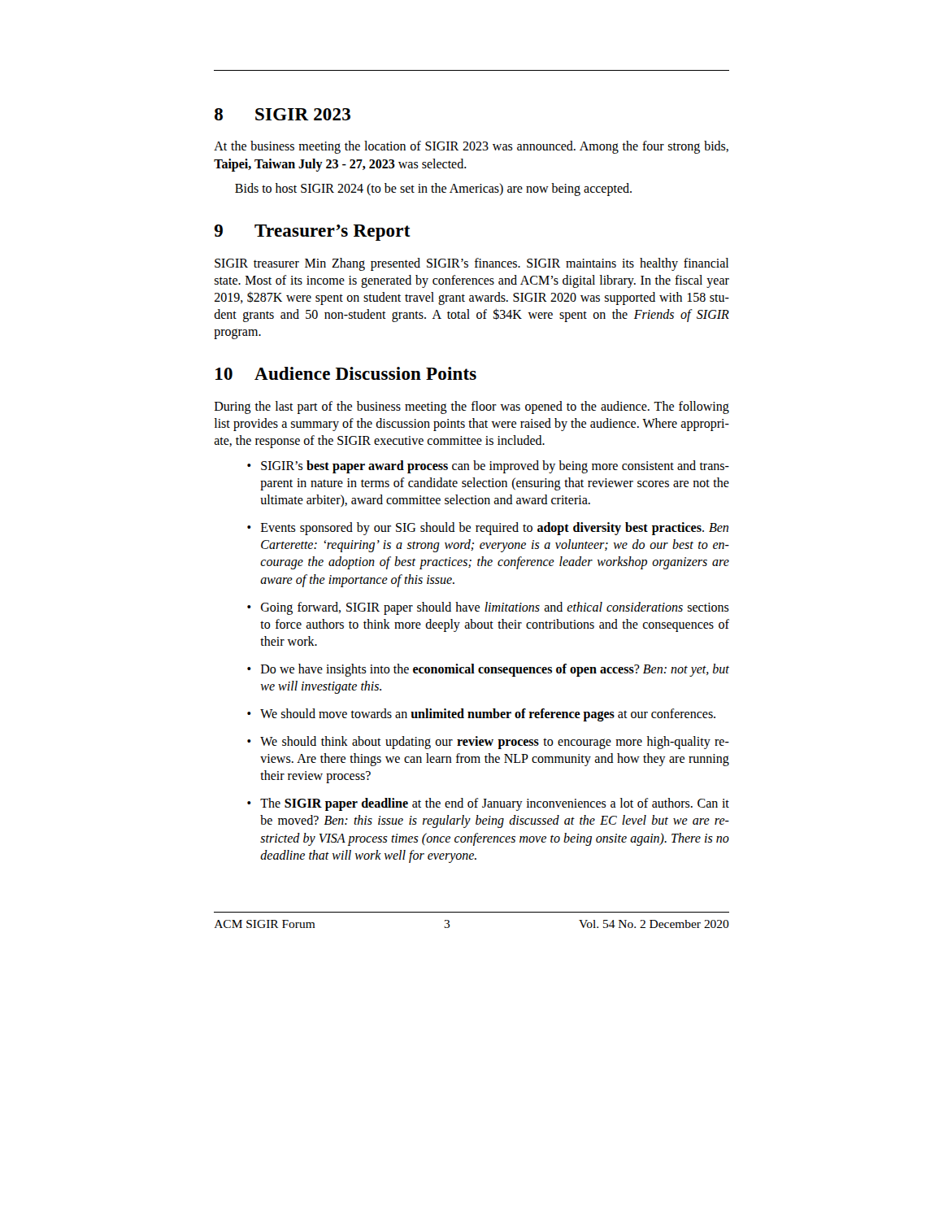8 SIGIR 2023
At the business meeting the location of SIGIR 2023 was announced. Among the four strong bids, Taipei, Taiwan July 23 - 27, 2023 was selected.
Bids to host SIGIR 2024 (to be set in the Americas) are now being accepted.
9 Treasurer’s Report
SIGIR treasurer Min Zhang presented SIGIR’s finances. SIGIR maintains its healthy financial state. Most of its income is generated by conferences and ACM’s digital library. In the fiscal year 2019, $287K were spent on student travel grant awards. SIGIR 2020 was supported with 158 student grants and 50 non-student grants. A total of $34K were spent on the Friends of SIGIR program.
10 Audience Discussion Points
During the last part of the business meeting the floor was opened to the audience. The following list provides a summary of the discussion points that were raised by the audience. Where appropriate, the response of the SIGIR executive committee is included.
SIGIR’s best paper award process can be improved by being more consistent and transparent in nature in terms of candidate selection (ensuring that reviewer scores are not the ultimate arbiter), award committee selection and award criteria.
Events sponsored by our SIG should be required to adopt diversity best practices. Ben Carterette: ‘requiring’ is a strong word; everyone is a volunteer; we do our best to encourage the adoption of best practices; the conference leader workshop organizers are aware of the importance of this issue.
Going forward, SIGIR paper should have limitations and ethical considerations sections to force authors to think more deeply about their contributions and the consequences of their work.
Do we have insights into the economical consequences of open access? Ben: not yet, but we will investigate this.
We should move towards an unlimited number of reference pages at our conferences.
We should think about updating our review process to encourage more high-quality reviews. Are there things we can learn from the NLP community and how they are running their review process?
The SIGIR paper deadline at the end of January inconveniences a lot of authors. Can it be moved? Ben: this issue is regularly being discussed at the EC level but we are restricted by VISA process times (once conferences move to being onsite again). There is no deadline that will work well for everyone.
ACM SIGIR Forum
3
Vol. 54 No. 2 December 2020